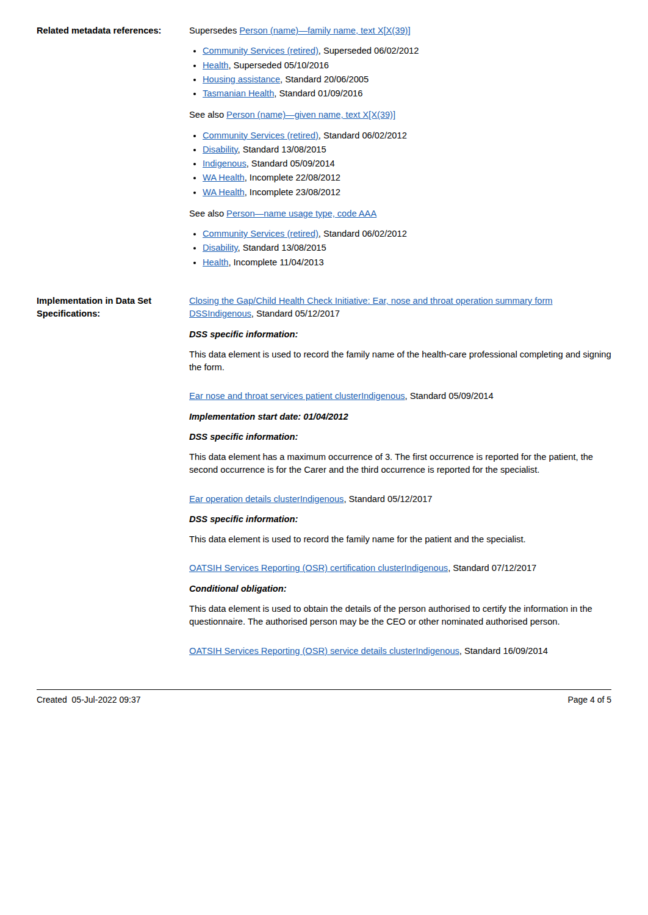Related metadata references:
Supersedes Person (name)—family name, text X[X(39)]
Community Services (retired), Superseded 06/02/2012
Health, Superseded 05/10/2016
Housing assistance, Standard 20/06/2005
Tasmanian Health, Standard 01/09/2016
See also Person (name)—given name, text X[X(39)]
Community Services (retired), Standard 06/02/2012
Disability, Standard 13/08/2015
Indigenous, Standard 05/09/2014
WA Health, Incomplete 22/08/2012
WA Health, Incomplete 23/08/2012
See also Person—name usage type, code AAA
Community Services (retired), Standard 06/02/2012
Disability, Standard 13/08/2015
Health, Incomplete 11/04/2013
Implementation in Data Set Specifications:
Closing the Gap/Child Health Check Initiative: Ear, nose and throat operation summary form DSS Indigenous, Standard 05/12/2017
DSS specific information:
This data element is used to record the family name of the health-care professional completing and signing the form.
Ear nose and throat services patient cluster Indigenous, Standard 05/09/2014
Implementation start date: 01/04/2012
DSS specific information:
This data element has a maximum occurrence of 3. The first occurrence is reported for the patient, the second occurrence is for the Carer and the third occurrence is reported for the specialist.
Ear operation details cluster Indigenous, Standard 05/12/2017
DSS specific information:
This data element is used to record the family name for the patient and the specialist.
OATSIH Services Reporting (OSR) certification cluster Indigenous, Standard 07/12/2017
Conditional obligation:
This data element is used to obtain the details of the person authorised to certify the information in the questionnaire. The authorised person may be the CEO or other nominated authorised person.
OATSIH Services Reporting (OSR) service details cluster Indigenous, Standard 16/09/2014
Created 05-Jul-2022 09:37 Page 4 of 5